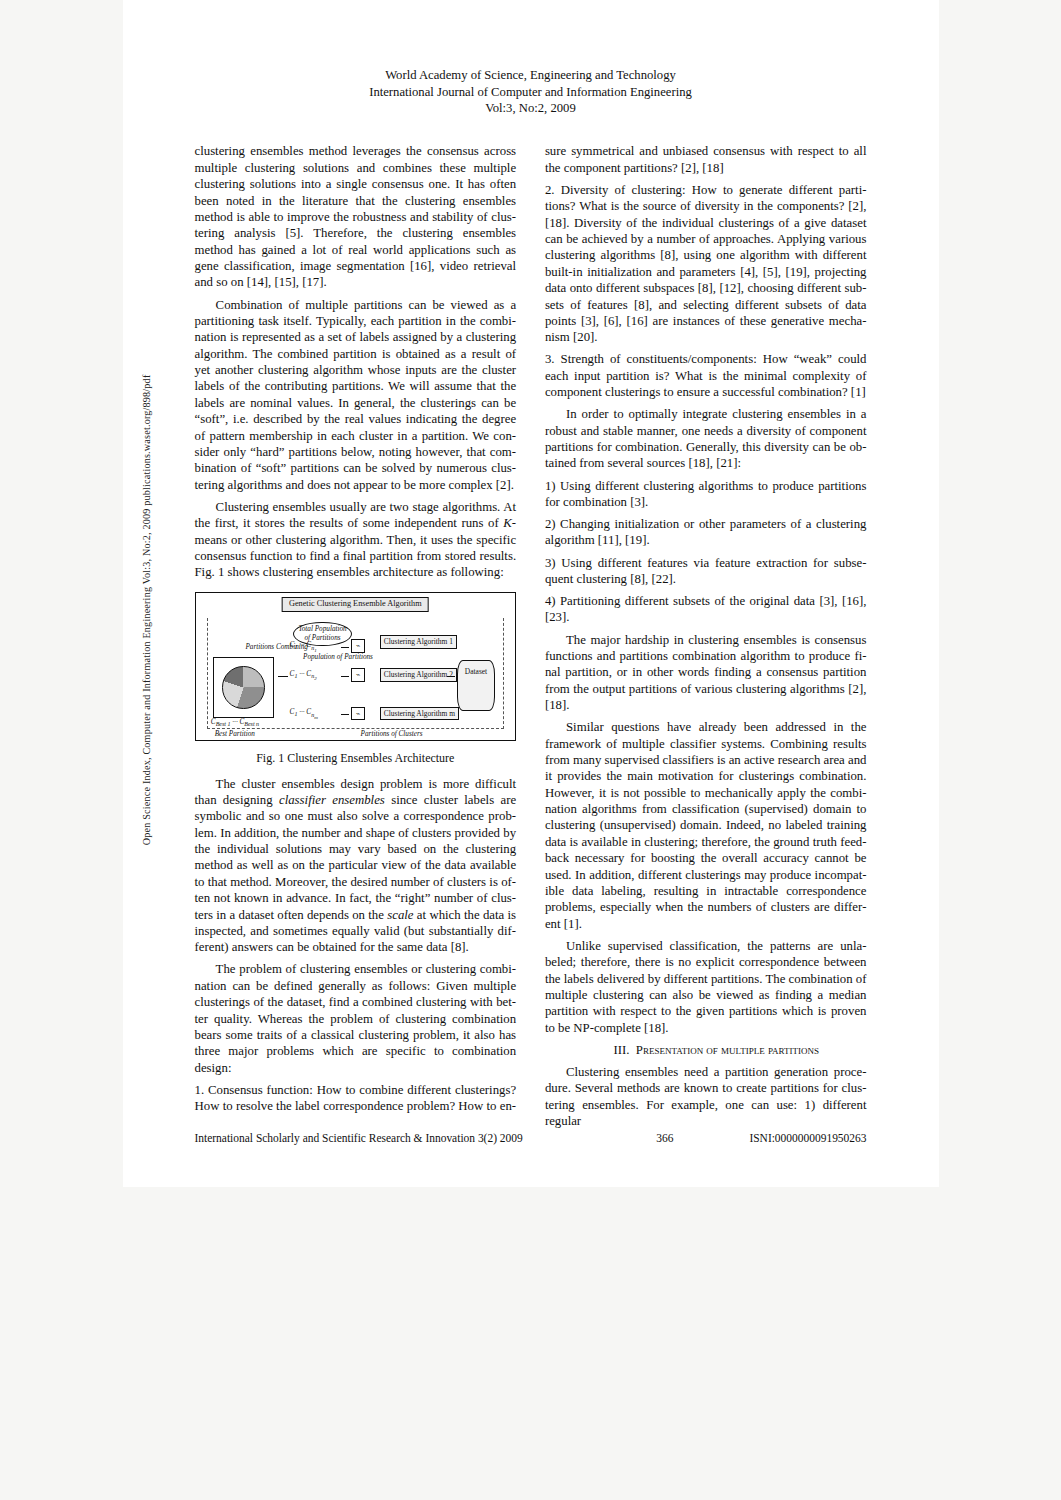Open Science Index, Computer and Information Engineering Vol:3, No:2, 2009 publications.waset.org/898/pdf
World Academy of Science, Engineering and Technology
International Journal of Computer and Information Engineering
Vol:3, No:2, 2009
clustering ensembles method leverages the consensus across multiple clustering solutions and combines these multiple clustering solutions into a single consensus one. It has often been noted in the literature that the clustering ensembles method is able to improve the robustness and stability of clustering analysis [5]. Therefore, the clustering ensembles method has gained a lot of real world applications such as gene classification, image segmentation [16], video retrieval and so on [14], [15], [17].
Combination of multiple partitions can be viewed as a partitioning task itself. Typically, each partition in the combination is represented as a set of labels assigned by a clustering algorithm. The combined partition is obtained as a result of yet another clustering algorithm whose inputs are the cluster labels of the contributing partitions. We will assume that the labels are nominal values. In general, the clusterings can be “soft”, i.e. described by the real values indicating the degree of pattern membership in each cluster in a partition. We consider only “hard” partitions below, noting however, that combination of “soft” partitions can be solved by numerous clustering algorithms and does not appear to be more complex [2].
Clustering ensembles usually are two stage algorithms. At the first, it stores the results of some independent runs of K-means or other clustering algorithm. Then, it uses the specific consensus function to find a final partition from stored results. Fig. 1 shows clustering ensembles architecture as following:
Genetic Clustering Ensemble Algorithm
Total Population
of Partitions
Clustering Algorithm 1
Clustering Algorithm 2
Clustering Algorithm m
Dataset
Partitions Combining
Population of Partitions
C1 ··· Cn1
C1 ··· Cn2
C1 ··· Cnm
⌁
⌁
⌁
CBest 1 ··· CBest n
Best Partition
Partitions of Clusters
Fig. 1 Clustering Ensembles Architecture
The cluster ensembles design problem is more difficult than designing classifier ensembles since cluster labels are symbolic and so one must also solve a correspondence problem. In addition, the number and shape of clusters provided by the individual solutions may vary based on the clustering method as well as on the particular view of the data available to that method. Moreover, the desired number of clusters is often not known in advance. In fact, the “right” number of clusters in a dataset often depends on the scale at which the data is inspected, and sometimes equally valid (but substantially different) answers can be obtained for the same data [8].
The problem of clustering ensembles or clustering combination can be defined generally as follows: Given multiple clusterings of the dataset, find a combined clustering with better quality. Whereas the problem of clustering combination bears some traits of a classical clustering problem, it also has three major problems which are specific to combination design:
1. Consensus function: How to combine different clusterings? How to resolve the label correspondence problem? How to ensure symmetrical and unbiased consensus with respect to all the component partitions? [2], [18]
2. Diversity of clustering: How to generate different partitions? What is the source of diversity in the components? [2], [18]. Diversity of the individual clusterings of a give dataset can be achieved by a number of approaches. Applying various clustering algorithms [8], using one algorithm with different built-in initialization and parameters [4], [5], [19], projecting data onto different subspaces [8], [12], choosing different subsets of features [8], and selecting different subsets of data points [3], [6], [16] are instances of these generative mechanism [20].
3. Strength of constituents/components: How “weak” could each input partition is? What is the minimal complexity of component clusterings to ensure a successful combination? [1]
In order to optimally integrate clustering ensembles in a robust and stable manner, one needs a diversity of component partitions for combination. Generally, this diversity can be obtained from several sources [18], [21]:
1) Using different clustering algorithms to produce partitions for combination [3].
2) Changing initialization or other parameters of a clustering algorithm [11], [19].
3) Using different features via feature extraction for subsequent clustering [8], [22].
4) Partitioning different subsets of the original data [3], [16], [23].
The major hardship in clustering ensembles is consensus functions and partitions combination algorithm to produce final partition, or in other words finding a consensus partition from the output partitions of various clustering algorithms [2], [18].
Similar questions have already been addressed in the framework of multiple classifier systems. Combining results from many supervised classifiers is an active research area and it provides the main motivation for clusterings combination. However, it is not possible to mechanically apply the combination algorithms from classification (supervised) domain to clustering (unsupervised) domain. Indeed, no labeled training data is available in clustering; therefore, the ground truth feedback necessary for boosting the overall accuracy cannot be used. In addition, different clusterings may produce incompatible data labeling, resulting in intractable correspondence problems, especially when the numbers of clusters are different [1].
Unlike supervised classification, the patterns are unlabeled; therefore, there is no explicit correspondence between the labels delivered by different partitions. The combination of multiple clustering can also be viewed as finding a median partition with respect to the given partitions which is proven to be NP-complete [18].
III. Presentation of multiple partitions
Clustering ensembles need a partition generation procedure. Several methods are known to create partitions for clustering ensembles. For example, one can use: 1) different regular
International Scholarly and Scientific Research & Innovation 3(2) 2009
366
ISNI:0000000091950263